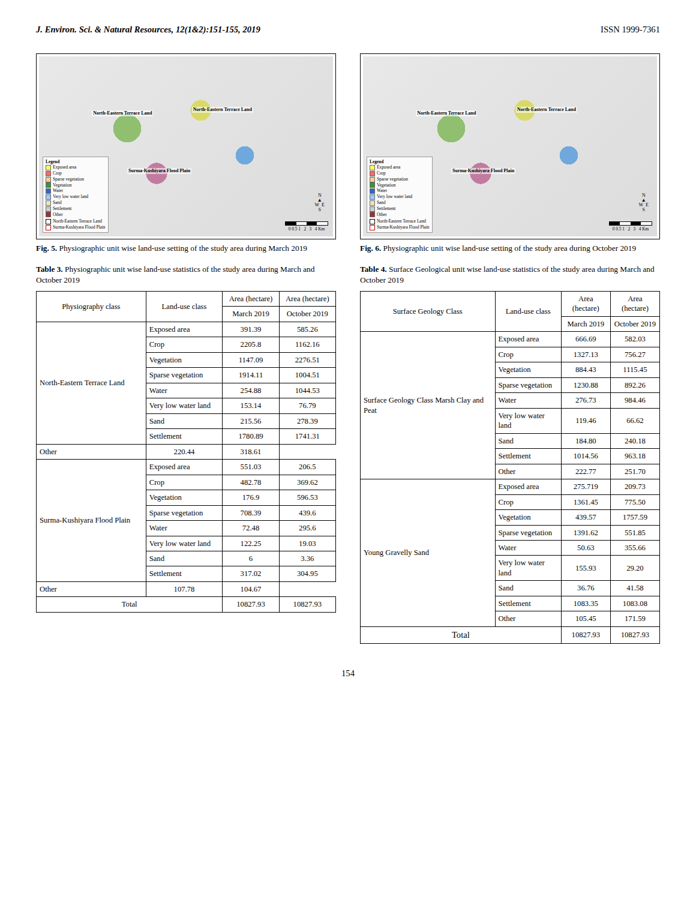J. Environ. Sci. & Natural Resources, 12(1&2):151-155, 2019 ISSN 1999-7361
North-Eastern Terrace Land North-Eastern Terrace Land Surma-Kushiyara Flood Plain
Legend
Exposed area
Crop
Sparse vegetation
Vegetation
Water
Very low water land
Sand
Settlement
Other
North-Eastern Terrace Land
Surma-Kushiyara Flood Plain
N
▲
W E
S
0 0.5 1 2 3 4 Km
Fig. 5. Physiographic unit wise land-use setting of the study area during March 2019
Table 3. Physiographic unit wise land-use statistics of the study area during March and October 2019
| Physiography class | Land-use class | Area (hectare) | Area (hectare) |
| --- | --- | --- | --- |
| March 2019 | October 2019 |
| North-Eastern Terrace Land | Exposed area | 391.39 | 585.26 |
| Crop | 2205.8 | 1162.16 |
| Vegetation | 1147.09 | 2276.51 |
| Sparse vegetation | 1914.11 | 1004.51 |
| Water | 254.88 | 1044.53 |
| Very low water land | 153.14 | 76.79 |
| Sand | 215.56 | 278.39 |
| Settlement | 1780.89 | 1741.31 |
| Other | 220.44 | 318.61 |
| Surma-Kushiyara Flood Plain | Exposed area | 551.03 | 206.5 |
| Crop | 482.78 | 369.62 |
| Vegetation | 176.9 | 596.53 |
| Sparse vegetation | 708.39 | 439.6 |
| Water | 72.48 | 295.6 |
| Very low water land | 122.25 | 19.03 |
| Sand | 6 | 3.36 |
| Settlement | 317.02 | 304.95 |
| Other | 107.78 | 104.67 |
| Total | 10827.93 | 10827.93 |
North-Eastern Terrace Land North-Eastern Terrace Land Surma-Kushiyara Flood Plain
Legend
Exposed area
Crop
Sparse vegetation
Vegetation
Water
Very low water land
Sand
Settlement
Other
North-Eastern Terrace Land
Surma-Kushiyara Flood Plain
N
▲
W E
S
0 0.5 1 2 3 4 Km
Fig. 6. Physiographic unit wise land-use setting of the study area during October 2019
Table 4. Surface Geological unit wise land-use statistics of the study area during March and October 2019
| Surface Geology Class | Land-use class | Area (hectare) | Area (hectare) |
| --- | --- | --- | --- |
| March 2019 | October 2019 |
| Surface Geology Class Marsh Clay and Peat | Exposed area | 666.69 | 582.03 |
| Crop | 1327.13 | 756.27 |
| Vegetation | 884.43 | 1115.45 |
| Sparse vegetation | 1230.88 | 892.26 |
| Water | 276.73 | 984.46 |
| Very low water land | 119.46 | 66.62 |
| Sand | 184.80 | 240.18 |
| Settlement | 1014.56 | 963.18 |
| Other | 222.77 | 251.70 |
| Young Gravelly Sand | Exposed area | 275.719 | 209.73 |
| Crop | 1361.45 | 775.50 |
| Vegetation | 439.57 | 1757.59 |
| Sparse vegetation | 1391.62 | 551.85 |
| Water | 50.63 | 355.66 |
| Very low water land | 155.93 | 29.20 |
| Sand | 36.76 | 41.58 |
| Settlement | 1083.35 | 1083.08 |
| Other | 105.45 | 171.59 |
| Total | 10827.93 | 10827.93 |
154